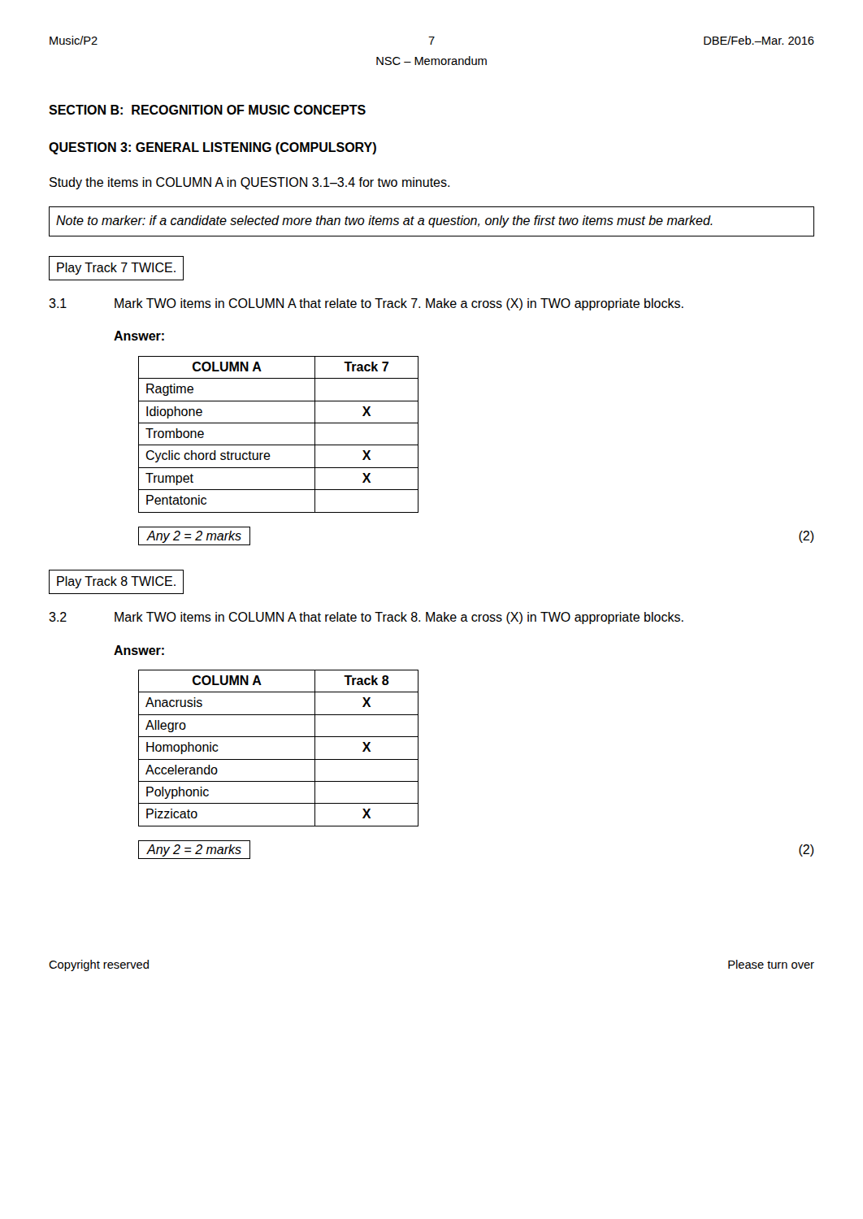Music/P2
7
DBE/Feb.–Mar. 2016
NSC – Memorandum
SECTION B: RECOGNITION OF MUSIC CONCEPTS
QUESTION 3: GENERAL LISTENING (COMPULSORY)
Study the items in COLUMN A in QUESTION 3.1–3.4 for two minutes.
Note to marker: if a candidate selected more than two items at a question, only the first two items must be marked.
Play Track 7 TWICE.
3.1
Mark TWO items in COLUMN A that relate to Track 7. Make a cross (X) in TWO appropriate blocks.
Answer:
| COLUMN A | Track 7 |
| --- | --- |
| Ragtime | |
| Idiophone | X |
| Trombone | |
| Cyclic chord structure | X |
| Trumpet | X |
| Pentatonic | |
Any 2 = 2 marks
(2)
Play Track 8 TWICE.
3.2
Mark TWO items in COLUMN A that relate to Track 8. Make a cross (X) in TWO appropriate blocks.
Answer:
| COLUMN A | Track 8 |
| --- | --- |
| Anacrusis | X |
| Allegro | |
| Homophonic | X |
| Accelerando | |
| Polyphonic | |
| Pizzicato | X |
Any 2 = 2 marks
(2)
Copyright reserved
Please turn over